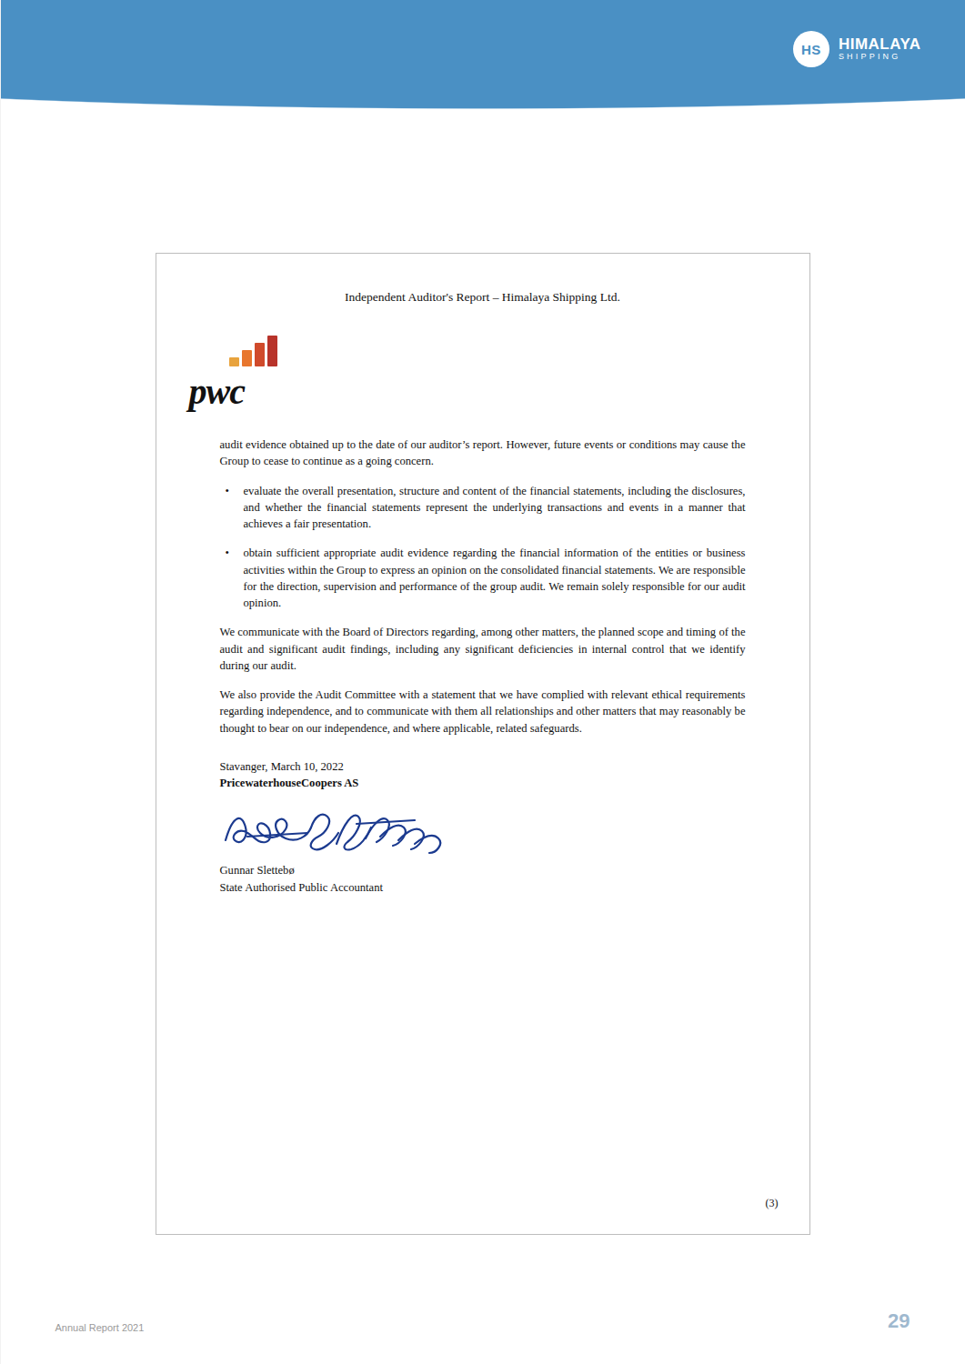HS
HIMALAYA
SHIPPING
Auditors’Report
Independent Auditor's Report – Himalaya Shipping Ltd.
pwc
audit evidence obtained up to the date of our auditor’s report. However, future events or conditions may cause the Group to cease to continue as a going concern.
evaluate the overall presentation, structure and content of the financial statements, including the disclosures, and whether the financial statements represent the underlying transactions and events in a manner that achieves a fair presentation.
obtain sufficient appropriate audit evidence regarding the financial information of the entities or business activities within the Group to express an opinion on the consolidated financial statements. We are responsible for the direction, supervision and performance of the group audit. We remain solely responsible for our audit opinion.
We communicate with the Board of Directors regarding, among other matters, the planned scope and timing of the audit and significant audit findings, including any significant deficiencies in internal control that we identify during our audit.
We also provide the Audit Committee with a statement that we have complied with relevant ethical requirements regarding independence, and to communicate with them all relationships and other matters that may reasonably be thought to bear on our independence, and where applicable, related safeguards.
Stavanger, March 10, 2022
PricewaterhouseCoopers AS
Gunnar Slettebø
State Authorised Public Accountant
(3)
Annual Report 2021
29